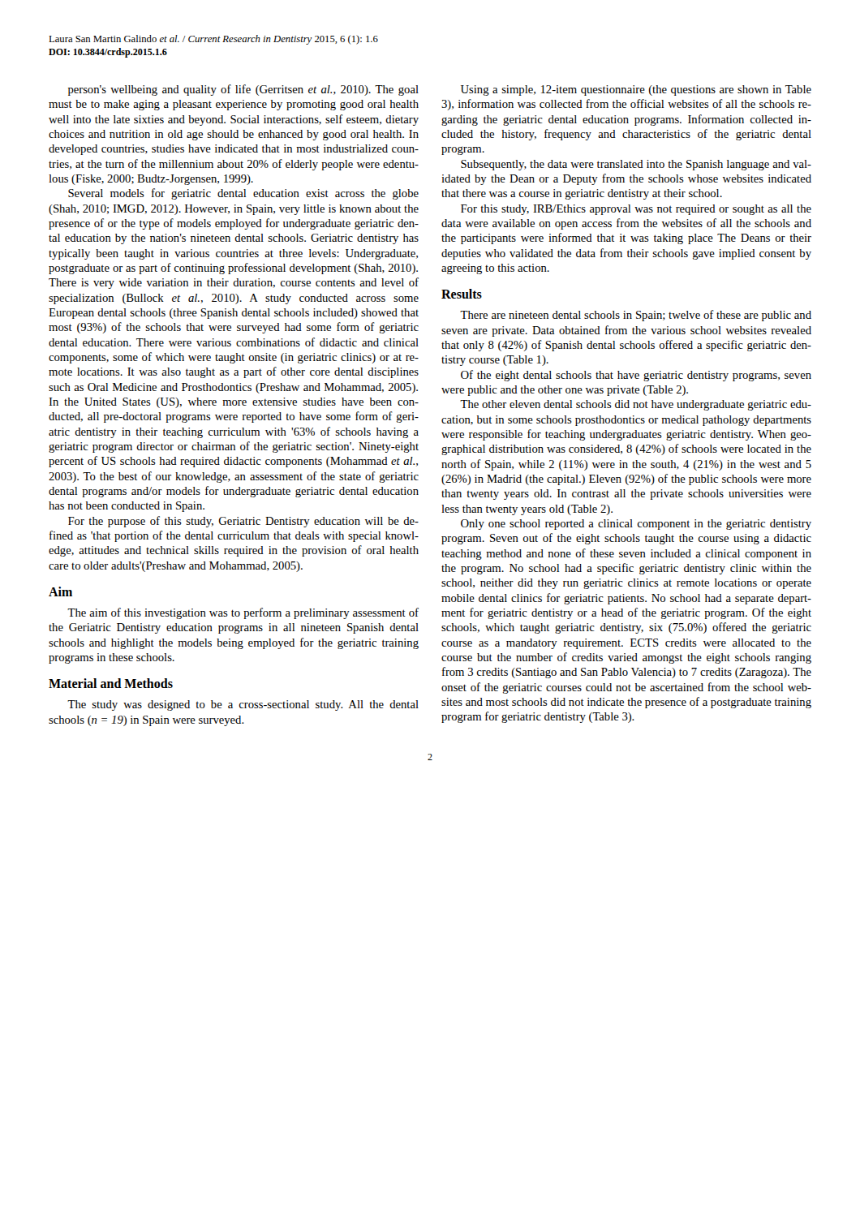Laura San Martin Galindo et al. / Current Research in Dentistry 2015, 6 (1): 1.6
DOI: 10.3844/crdsp.2015.1.6
person's wellbeing and quality of life (Gerritsen et al., 2010). The goal must be to make aging a pleasant experience by promoting good oral health well into the late sixties and beyond. Social interactions, self esteem, dietary choices and nutrition in old age should be enhanced by good oral health. In developed countries, studies have indicated that in most industrialized countries, at the turn of the millennium about 20% of elderly people were edentulous (Fiske, 2000; Budtz-Jorgensen, 1999).
Several models for geriatric dental education exist across the globe (Shah, 2010; IMGD, 2012). However, in Spain, very little is known about the presence of or the type of models employed for undergraduate geriatric dental education by the nation's nineteen dental schools. Geriatric dentistry has typically been taught in various countries at three levels: Undergraduate, postgraduate or as part of continuing professional development (Shah, 2010). There is very wide variation in their duration, course contents and level of specialization (Bullock et al., 2010). A study conducted across some European dental schools (three Spanish dental schools included) showed that most (93%) of the schools that were surveyed had some form of geriatric dental education. There were various combinations of didactic and clinical components, some of which were taught onsite (in geriatric clinics) or at remote locations. It was also taught as a part of other core dental disciplines such as Oral Medicine and Prosthodontics (Preshaw and Mohammad, 2005). In the United States (US), where more extensive studies have been conducted, all pre-doctoral programs were reported to have some form of geriatric dentistry in their teaching curriculum with '63% of schools having a geriatric program director or chairman of the geriatric section'. Ninety-eight percent of US schools had required didactic components (Mohammad et al., 2003). To the best of our knowledge, an assessment of the state of geriatric dental programs and/or models for undergraduate geriatric dental education has not been conducted in Spain.
For the purpose of this study, Geriatric Dentistry education will be defined as 'that portion of the dental curriculum that deals with special knowledge, attitudes and technical skills required in the provision of oral health care to older adults'(Preshaw and Mohammad, 2005).
Aim
The aim of this investigation was to perform a preliminary assessment of the Geriatric Dentistry education programs in all nineteen Spanish dental schools and highlight the models being employed for the geriatric training programs in these schools.
Material and Methods
The study was designed to be a cross-sectional study. All the dental schools (n = 19) in Spain were surveyed.
Using a simple, 12-item questionnaire (the questions are shown in Table 3), information was collected from the official websites of all the schools regarding the geriatric dental education programs. Information collected included the history, frequency and characteristics of the geriatric dental program.
Subsequently, the data were translated into the Spanish language and validated by the Dean or a Deputy from the schools whose websites indicated that there was a course in geriatric dentistry at their school.
For this study, IRB/Ethics approval was not required or sought as all the data were available on open access from the websites of all the schools and the participants were informed that it was taking place The Deans or their deputies who validated the data from their schools gave implied consent by agreeing to this action.
Results
There are nineteen dental schools in Spain; twelve of these are public and seven are private. Data obtained from the various school websites revealed that only 8 (42%) of Spanish dental schools offered a specific geriatric dentistry course (Table 1).
Of the eight dental schools that have geriatric dentistry programs, seven were public and the other one was private (Table 2).
The other eleven dental schools did not have undergraduate geriatric education, but in some schools prosthodontics or medical pathology departments were responsible for teaching undergraduates geriatric dentistry. When geographical distribution was considered, 8 (42%) of schools were located in the north of Spain, while 2 (11%) were in the south, 4 (21%) in the west and 5 (26%) in Madrid (the capital.) Eleven (92%) of the public schools were more than twenty years old. In contrast all the private schools universities were less than twenty years old (Table 2).
Only one school reported a clinical component in the geriatric dentistry program. Seven out of the eight schools taught the course using a didactic teaching method and none of these seven included a clinical component in the program. No school had a specific geriatric dentistry clinic within the school, neither did they run geriatric clinics at remote locations or operate mobile dental clinics for geriatric patients. No school had a separate department for geriatric dentistry or a head of the geriatric program. Of the eight schools, which taught geriatric dentistry, six (75.0%) offered the geriatric course as a mandatory requirement. ECTS credits were allocated to the course but the number of credits varied amongst the eight schools ranging from 3 credits (Santiago and San Pablo Valencia) to 7 credits (Zaragoza). The onset of the geriatric courses could not be ascertained from the school websites and most schools did not indicate the presence of a postgraduate training program for geriatric dentistry (Table 3).
2